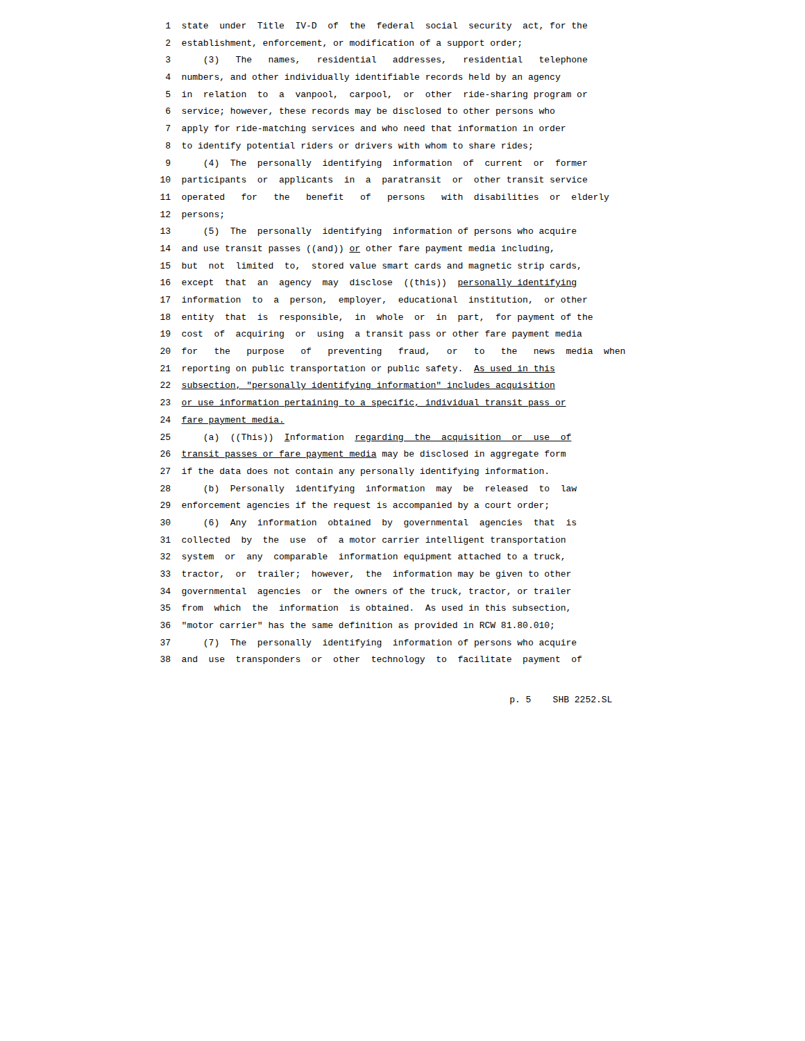state under Title IV-D of the federal social security act, for the
establishment, enforcement, or modification of a support order;
(3) The names, residential addresses, residential telephone
numbers, and other individually identifiable records held by an agency
in relation to a vanpool, carpool, or other ride-sharing program or
service; however, these records may be disclosed to other persons who
apply for ride-matching services and who need that information in order
to identify potential riders or drivers with whom to share rides;
(4) The personally identifying information of current or former
participants or applicants in a paratransit or other transit service
operated for the benefit of persons with disabilities or elderly
persons;
(5) The personally identifying information of persons who acquire
and use transit passes ((and)) or other fare payment media including,
but not limited to, stored value smart cards and magnetic strip cards,
except that an agency may disclose ((this)) personally identifying
information to a person, employer, educational institution, or other
entity that is responsible, in whole or in part, for payment of the
cost of acquiring or using a transit pass or other fare payment media
for the purpose of preventing fraud, or to the news media when
reporting on public transportation or public safety. As used in this
subsection, "personally identifying information" includes acquisition
or use information pertaining to a specific, individual transit pass or
fare payment media.
(a) ((This)) Information regarding the acquisition or use of
transit passes or fare payment media may be disclosed in aggregate form
if the data does not contain any personally identifying information.
(b) Personally identifying information may be released to law
enforcement agencies if the request is accompanied by a court order;
(6) Any information obtained by governmental agencies that is
collected by the use of a motor carrier intelligent transportation
system or any comparable information equipment attached to a truck,
tractor, or trailer; however, the information may be given to other
governmental agencies or the owners of the truck, tractor, or trailer
from which the information is obtained. As used in this subsection,
"motor carrier" has the same definition as provided in RCW 81.80.010;
(7) The personally identifying information of persons who acquire
and use transponders or other technology to facilitate payment of
p. 5 SHB 2252.SL